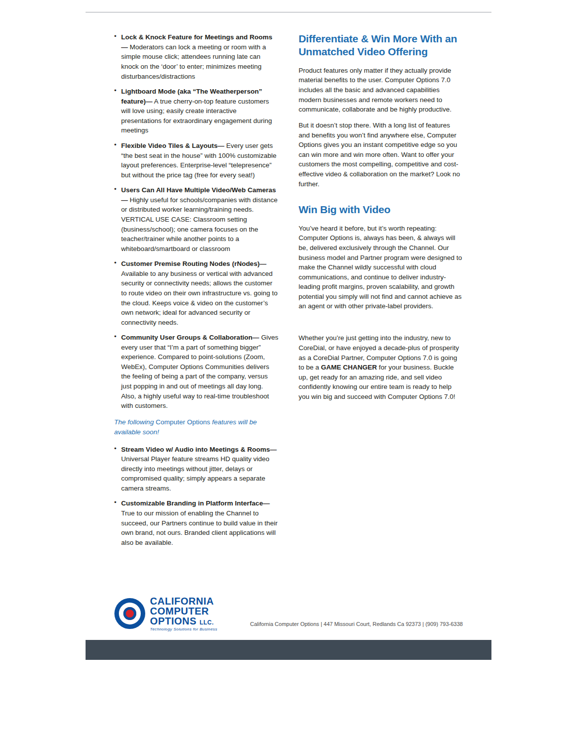Lock & Knock Feature for Meetings and Rooms— Moderators can lock a meeting or room with a simple mouse click; attendees running late can knock on the ‘door’ to enter; minimizes meeting disturbances/distractions
Lightboard Mode (aka “The Weatherperson” feature)— A true cherry-on-top feature customers will love using; easily create interactive presentations for extraordinary engagement during meetings
Flexible Video Tiles & Layouts— Every user gets “the best seat in the house” with 100% customizable layout preferences. Enterprise-level “telepresence” but without the price tag (free for every seat!)
Users Can All Have Multiple Video/Web Cameras— Highly useful for schools/companies with distance or distributed worker learning/training needs. VERTICAL USE CASE: Classroom setting (business/school); one camera focuses on the teacher/trainer while another points to a whiteboard/smartboard or classroom
Customer Premise Routing Nodes (rNodes)— Available to any business or vertical with advanced security or connectivity needs; allows the customer to route video on their own infrastructure vs. going to the cloud. Keeps voice & video on the customer’s own network; ideal for advanced security or connectivity needs.
Community User Groups & Collaboration— Gives every user that “I’m a part of something bigger” experience. Compared to point-solutions (Zoom, WebEx), Computer Options Communities delivers the feeling of being a part of the company, versus just popping in and out of meetings all day long. Also, a highly useful way to real-time troubleshoot with customers.
The following Computer Options features will be available soon!
Stream Video w/ Audio into Meetings & Rooms— Universal Player feature streams HD quality video directly into meetings without jitter, delays or compromised quality; simply appears a separate camera streams.
Customizable Branding in Platform Interface— True to our mission of enabling the Channel to succeed, our Partners continue to build value in their own brand, not ours. Branded client applications will also be available.
Differentiate & Win More With an Unmatched Video Offering
Product features only matter if they actually provide material benefits to the user. Computer Options 7.0 includes all the basic and advanced capabilities modern businesses and remote workers need to communicate, collaborate and be highly productive.
But it doesn’t stop there. With a long list of features and benefits you won’t find anywhere else, Computer Options gives you an instant competitive edge so you can win more and win more often. Want to offer your customers the most compelling, competitive and cost-effective video & collaboration on the market? Look no further.
Win Big with Video
You’ve heard it before, but it’s worth repeating: Computer Options is, always has been, & always will be, delivered exclusively through the Channel. Our business model and Partner program were designed to make the Channel wildly successful with cloud communications, and continue to deliver industry-leading profit margins, proven scalability, and growth potential you simply will not find and cannot achieve as an agent or with other private-label providers.
Whether you’re just getting into the industry, new to CoreDial, or have enjoyed a decade-plus of prosperity as a CoreDial Partner, Computer Options 7.0 is going to be a GAME CHANGER for your business. Buckle up, get ready for an amazing ride, and sell video confidently knowing our entire team is ready to help you win big and succeed with Computer Options 7.0!
CALIFORNIA COMPUTER OPTIONS LLC. Technology Solutions for Business
California Computer Options | 447 Missouri Court, Redlands Ca 92373 | (909) 793-6338